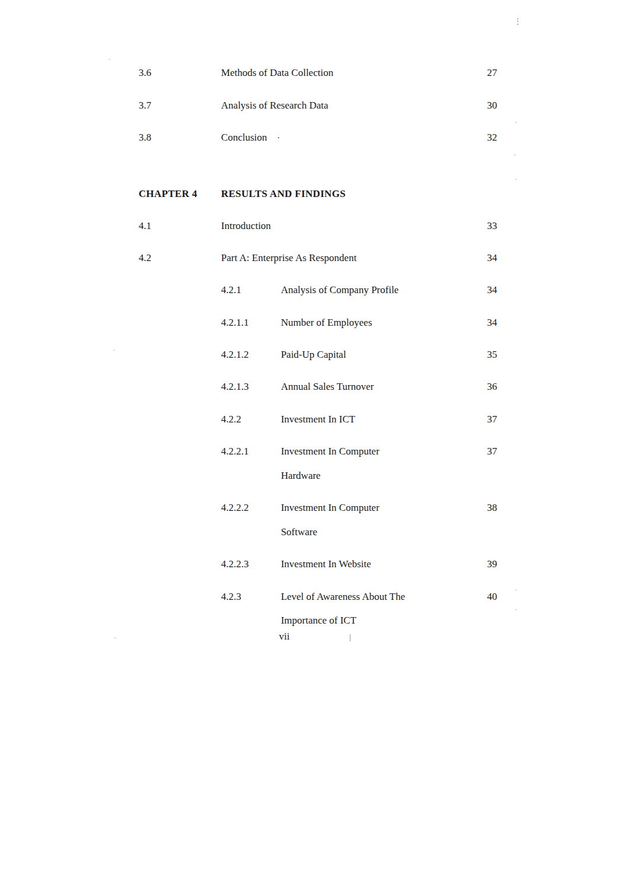⋮
.
.
.
.
.
.
.
.
| 3.6 | Methods of Data Collection | 27 |
| 3.7 | Analysis of Research Data | 30 |
| 3.8 | Conclusion · | 32 |
| CHAPTER 4 | RESULTS AND FINDINGS | |
| 4.1 | Introduction | 33 |
| 4.2 | Part A: Enterprise As Respondent | 34 |
| | / 4.2.1 / Analysis of Company Profile / | 34 |
| | / 4.2.1.1 / Number of Employees / | 34 |
| | / 4.2.1.2 / Paid-Up Capital / | 35 |
| | / 4.2.1.3 / Annual Sales Turnover / | 36 |
| | / 4.2.2 / Investment In ICT / | 37 |
| | / 4.2.2.1 / Investment In Computer Hardware / | 37 |
| | / 4.2.2.2 / Investment In Computer Software / | 38 |
| | / 4.2.2.3 / Investment In Website / | 39 |
| | / 4.2.3 / Level of Awareness About The Importance of ICT / | 40 |
vii|